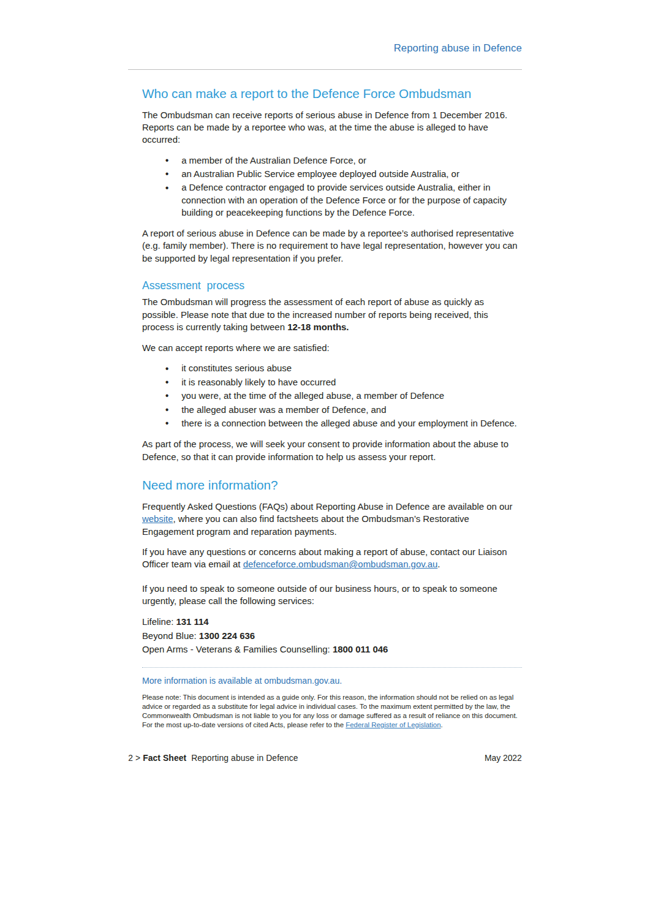Reporting abuse in Defence
Who can make a report to the Defence Force Ombudsman
The Ombudsman can receive reports of serious abuse in Defence from 1 December 2016. Reports can be made by a reportee who was, at the time the abuse is alleged to have occurred:
a member of the Australian Defence Force, or
an Australian Public Service employee deployed outside Australia, or
a Defence contractor engaged to provide services outside Australia, either in connection with an operation of the Defence Force or for the purpose of capacity building or peacekeeping functions by the Defence Force.
A report of serious abuse in Defence can be made by a reportee’s authorised representative (e.g. family member). There is no requirement to have legal representation, however you can be supported by legal representation if you prefer.
Assessment process
The Ombudsman will progress the assessment of each report of abuse as quickly as possible. Please note that due to the increased number of reports being received, this process is currently taking between 12-18 months.
We can accept reports where we are satisfied:
it constitutes serious abuse
it is reasonably likely to have occurred
you were, at the time of the alleged abuse, a member of Defence
the alleged abuser was a member of Defence, and
there is a connection between the alleged abuse and your employment in Defence.
As part of the process, we will seek your consent to provide information about the abuse to Defence, so that it can provide information to help us assess your report.
Need more information?
Frequently Asked Questions (FAQs) about Reporting Abuse in Defence are available on our website, where you can also find factsheets about the Ombudsman’s Restorative Engagement program and reparation payments.
If you have any questions or concerns about making a report of abuse, contact our Liaison Officer team via email at defenceforce.ombudsman@ombudsman.gov.au.
If you need to speak to someone outside of our business hours, or to speak to someone urgently, please call the following services:
Lifeline: 131 114
Beyond Blue: 1300 224 636
Open Arms - Veterans & Families Counselling: 1800 011 046
More information is available at ombudsman.gov.au.
Please note: This document is intended as a guide only. For this reason, the information should not be relied on as legal advice or regarded as a substitute for legal advice in individual cases. To the maximum extent permitted by the law, the Commonwealth Ombudsman is not liable to you for any loss or damage suffered as a result of reliance on this document. For the most up-to-date versions of cited Acts, please refer to the Federal Register of Legislation.
2 > Fact Sheet Reporting abuse in Defence
May 2022